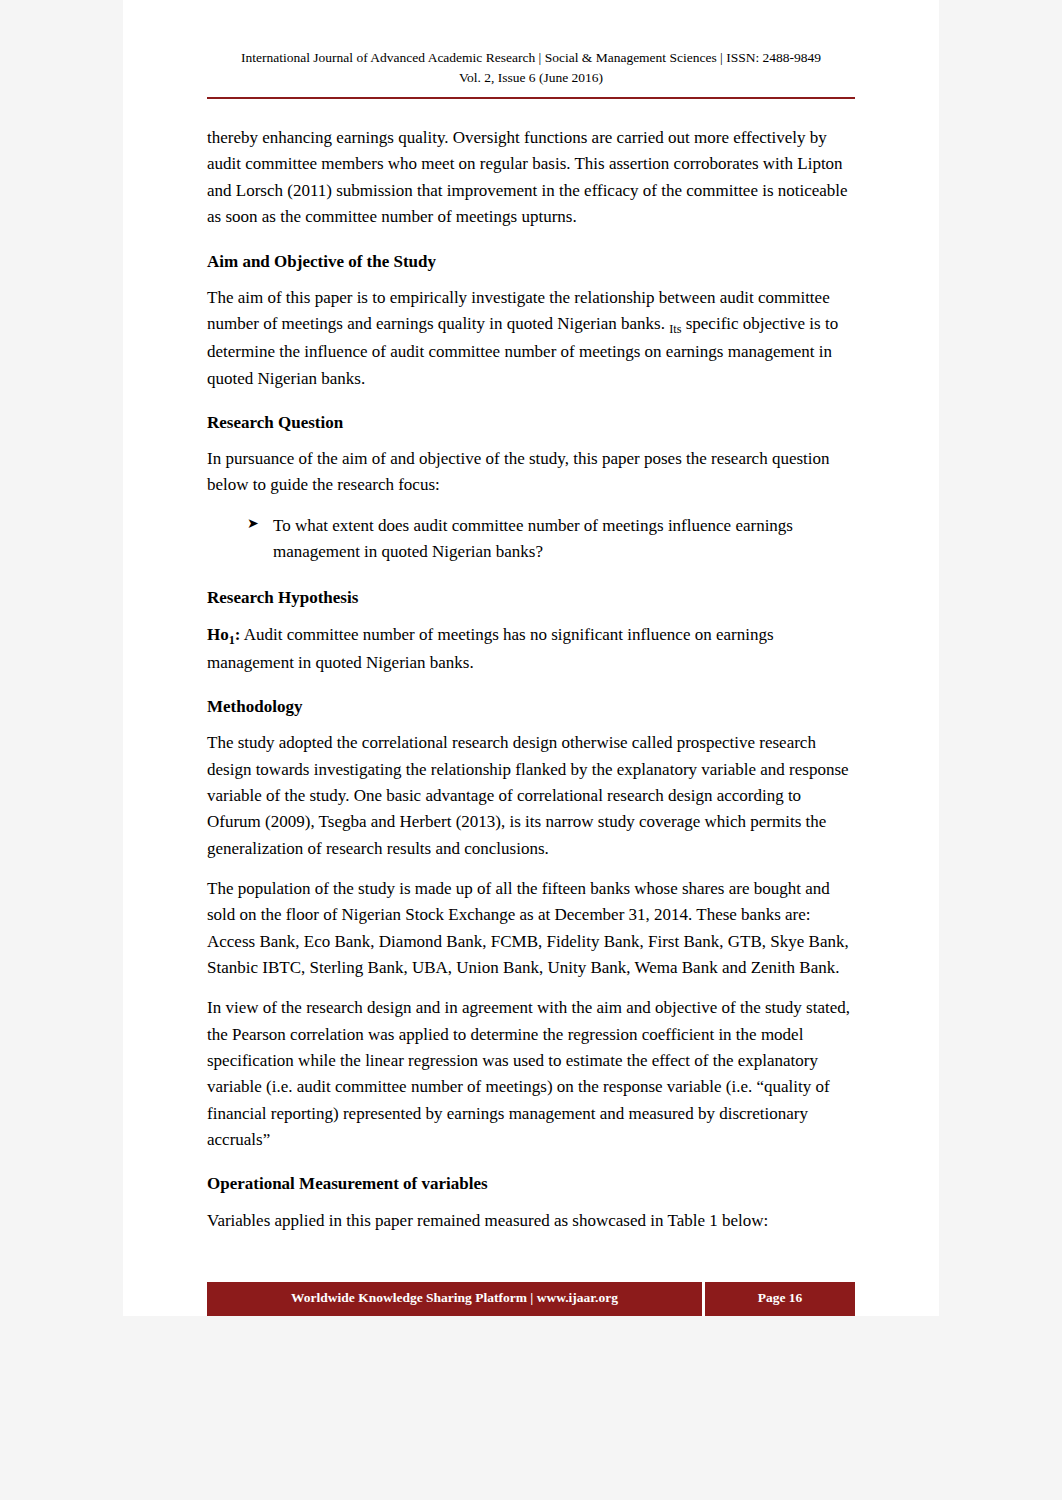International Journal of Advanced Academic Research | Social & Management Sciences | ISSN: 2488-9849 Vol. 2, Issue 6 (June 2016)
thereby enhancing earnings quality. Oversight functions are carried out more effectively by audit committee members who meet on regular basis. This assertion corroborates with Lipton and Lorsch (2011) submission that improvement in the efficacy of the committee is noticeable as soon as the committee number of meetings upturns.
Aim and Objective of the Study
The aim of this paper is to empirically investigate the relationship between audit committee number of meetings and earnings quality in quoted Nigerian banks. Its specific objective is to determine the influence of audit committee number of meetings on earnings management in quoted Nigerian banks.
Research Question
In pursuance of the aim of and objective of the study, this paper poses the research question below to guide the research focus:
To what extent does audit committee number of meetings influence earnings management in quoted Nigerian banks?
Research Hypothesis
Ho1: Audit committee number of meetings has no significant influence on earnings management in quoted Nigerian banks.
Methodology
The study adopted the correlational research design otherwise called prospective research design towards investigating the relationship flanked by the explanatory variable and response variable of the study. One basic advantage of correlational research design according to Ofurum (2009), Tsegba and Herbert (2013), is its narrow study coverage which permits the generalization of research results and conclusions.
The population of the study is made up of all the fifteen banks whose shares are bought and sold on the floor of Nigerian Stock Exchange as at December 31, 2014. These banks are: Access Bank, Eco Bank, Diamond Bank, FCMB, Fidelity Bank, First Bank, GTB, Skye Bank, Stanbic IBTC, Sterling Bank, UBA, Union Bank, Unity Bank, Wema Bank and Zenith Bank.
In view of the research design and in agreement with the aim and objective of the study stated, the Pearson correlation was applied to determine the regression coefficient in the model specification while the linear regression was used to estimate the effect of the explanatory variable (i.e. audit committee number of meetings) on the response variable (i.e. “quality of financial reporting) represented by earnings management and measured by discretionary accruals”
Operational Measurement of variables
Variables applied in this paper remained measured as showcased in Table 1 below:
Worldwide Knowledge Sharing Platform | www.ijaar.org
Page 16